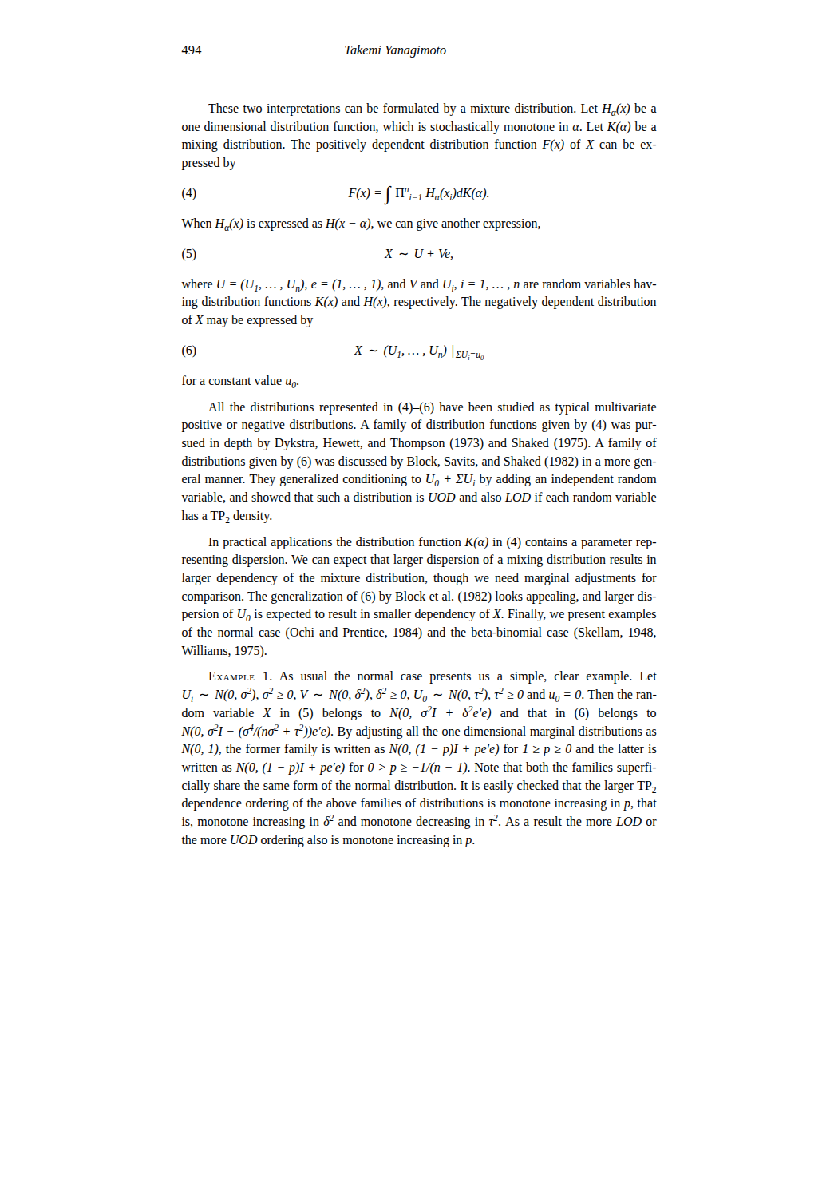494 Takemi Yanagimoto
These two interpretations can be formulated by a mixture distribution. Let Hα(x) be a one dimensional distribution function, which is stochastically monotone in α. Let K(α) be a mixing distribution. The positively dependent distribution function F(x) of X can be expressed by
(4) F(x) = ∫ Πni=1 Hα(xi)dK(α).
When Hα(x) is expressed as H(x − α), we can give another expression,
(5) X ∼ U + Ve,
where U = (U1, … , Un), e = (1, … , 1), and V and Ui, i = 1, … , n are random variables having distribution functions K(x) and H(x), respectively. The negatively dependent distribution of X may be expressed by
(6) X ∼ (U1, … , Un) |ΣUi=u0
for a constant value u0.
All the distributions represented in (4)–(6) have been studied as typical multivariate positive or negative distributions. A family of distribution functions given by (4) was pursued in depth by Dykstra, Hewett, and Thompson (1973) and Shaked (1975). A family of distributions given by (6) was discussed by Block, Savits, and Shaked (1982) in a more general manner. They generalized conditioning to U0 + ΣUi by adding an independent random variable, and showed that such a distribution is UOD and also LOD if each random variable has a TP2 density.
In practical applications the distribution function K(α) in (4) contains a parameter representing dispersion. We can expect that larger dispersion of a mixing distribution results in larger dependency of the mixture distribution, though we need marginal adjustments for comparison. The generalization of (6) by Block et al. (1982) looks appealing, and larger dispersion of U0 is expected to result in smaller dependency of X. Finally, we present examples of the normal case (Ochi and Prentice, 1984) and the beta-binomial case (Skellam, 1948, Williams, 1975).
Example 1. As usual the normal case presents us a simple, clear example. Let Ui ∼ N(0, σ2), σ2 ≥ 0, V ∼ N(0, δ2), δ2 ≥ 0, U0 ∼ N(0, τ2), τ2 ≥ 0 and u0 = 0. Then the random variable X in (5) belongs to N(0, σ2I + δ2e′e) and that in (6) belongs to N(0, σ2I − (σ4/(nσ2 + τ2))e′e). By adjusting all the one dimensional marginal distributions as N(0, 1), the former family is written as N(0, (1 − p)I + pe′e) for 1 ≥ p ≥ 0 and the latter is written as N(0, (1 − p)I + pe′e) for 0 > p ≥ −1/(n − 1). Note that both the families superficially share the same form of the normal distribution. It is easily checked that the larger TP2 dependence ordering of the above families of distributions is monotone increasing in p, that is, monotone increasing in δ2 and monotone decreasing in τ2. As a result the more LOD or the more UOD ordering also is monotone increasing in p.